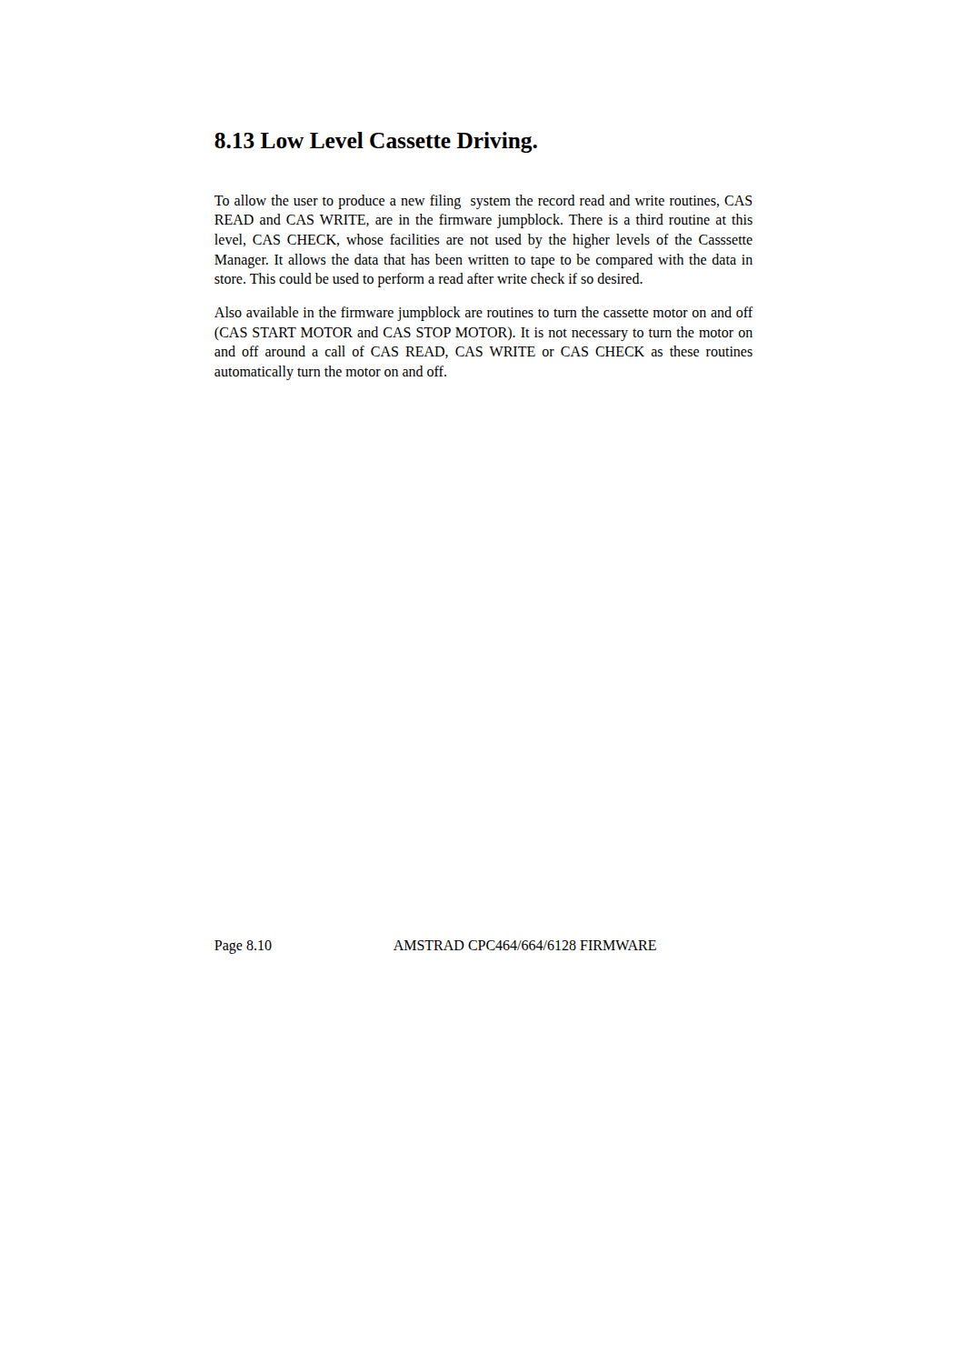8.13 Low Level Cassette Driving.
To allow the user to produce a new filing system the record read and write routines, CAS READ and CAS WRITE, are in the firmware jumpblock. There is a third routine at this level, CAS CHECK, whose facilities are not used by the higher levels of the Casssette Manager. It allows the data that has been written to tape to be compared with the data in store. This could be used to perform a read after write check if so desired.
Also available in the firmware jumpblock are routines to turn the cassette motor on and off (CAS START MOTOR and CAS STOP MOTOR). It is not necessary to turn the motor on and off around a call of CAS READ, CAS WRITE or CAS CHECK as these routines automatically turn the motor on and off.
Page 8.10
AMSTRAD CPC464/664/6128 FIRMWARE